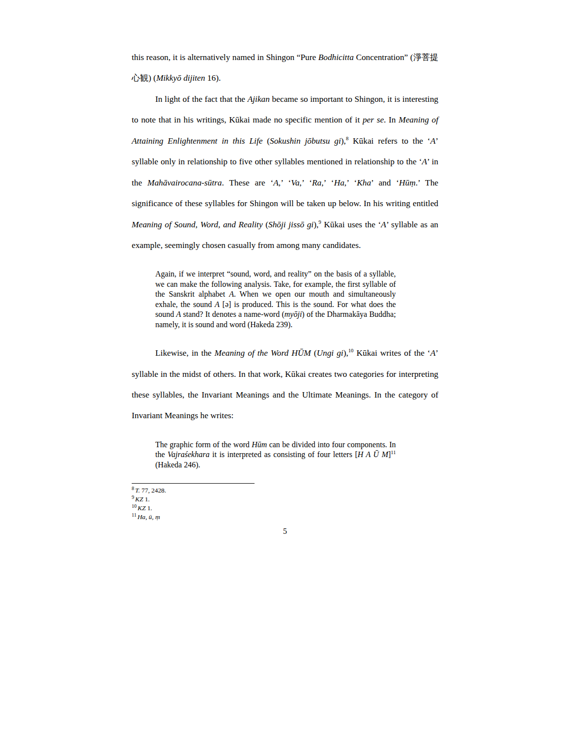this reason, it is alternatively named in Shingon “Pure Bodhicitta Concentration” (淨菩提心観) (Mikkyō dijiten 16).
In light of the fact that the Ajikan became so important to Shingon, it is interesting to note that in his writings, Kūkai made no specific mention of it per se. In Meaning of Attaining Enlightenment in this Life (Sokushin jōbutsu gi),8 Kūkai refers to the ‘A’ syllable only in relationship to five other syllables mentioned in relationship to the ‘A’ in the Mahāvairocana-sūtra. These are ‘A,’ ‘Va,’ ‘Ra,’ ‘Ha,’ ‘Kha’ and ‘Hūṃ.’ The significance of these syllables for Shingon will be taken up below. In his writing entitled Meaning of Sound, Word, and Reality (Shōji jissō gi),9 Kūkai uses the ‘A’ syllable as an example, seemingly chosen casually from among many candidates.
Again, if we interpret “sound, word, and reality” on the basis of a syllable, we can make the following analysis. Take, for example, the first syllable of the Sanskrit alphabet A. When we open our mouth and simultaneously exhale, the sound A [ə] is produced. This is the sound. For what does the sound A stand? It denotes a name-word (myōji) of the Dharmakāya Buddha; namely, it is sound and word (Hakeda 239).
Likewise, in the Meaning of the Word HŪM (Ungi gi),10 Kūkai writes of the ‘A’ syllable in the midst of others. In that work, Kūkai creates two categories for interpreting these syllables, the Invariant Meanings and the Ultimate Meanings. In the category of Invariant Meanings he writes:
The graphic form of the word Hūm can be divided into four components. In the Vajraśekhara it is interpreted as consisting of four letters [H A Ū M]11 (Hakeda 246).
8 T. 77, 2428.
9 KZ 1.
10 KZ 1.
11 Ha, ū, ṃ
5